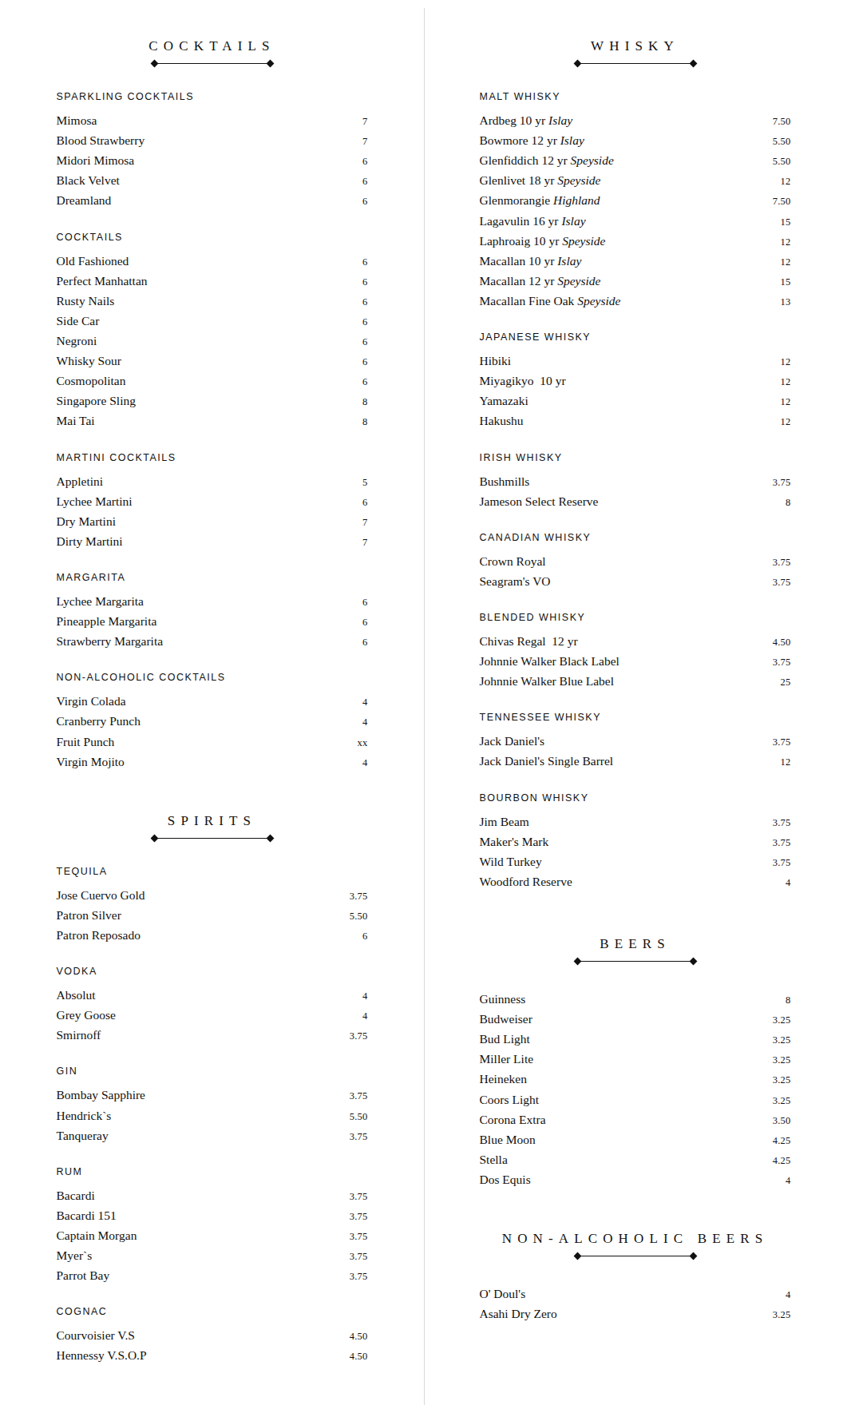Cocktails
Sparkling Cocktails
Mimosa 7
Blood Strawberry 7
Midori Mimosa 6
Black Velvet 6
Dreamland 6
Cocktails
Old Fashioned 6
Perfect Manhattan 6
Rusty Nails 6
Side Car 6
Negroni 6
Whisky Sour 6
Cosmopolitan 6
Singapore Sling 8
Mai Tai 8
Martini Cocktails
Appletini 5
Lychee Martini 6
Dry Martini 7
Dirty Martini 7
Margarita
Lychee Margarita 6
Pineapple Margarita 6
Strawberry Margarita 6
Non-Alcoholic Cocktails
Virgin Colada 4
Cranberry Punch 4
Fruit Punch xx
Virgin Mojito 4
Spirits
Tequila
Jose Cuervo Gold 3.75
Patron Silver 5.50
Patron Reposado 6
Vodka
Absolut 4
Grey Goose 4
Smirnoff 3.75
Gin
Bombay Sapphire 3.75
Hendrick`s 5.50
Tanqueray 3.75
Rum
Bacardi 3.75
Bacardi 1513.75
Captain Morgan 3.75
Myer`s 3.75
Parrot Bay 3.75
Cognac
Courvoisier V.S 4.50
Hennessy V.S.O.P 4.50
Whisky
Malt Whisky
Ardbeg 10 yr Islay 7.50
Bowmore 12 yr Islay 5.50
Glenfiddich 12 yr Speyside 5.50
Glenlivet 18 yr Speyside 12
Glenmorangie Highland 7.50
Lagavulin 16 yr Islay 15
Laphroaig 10 yr Speyside 12
Macallan 10 yr Islay 12
Macallan 12 yr Speyside 15
Macallan Fine Oak Speyside 13
Japanese Whisky
Hibiki 12
Miyagikyo 10 yr 12
Yamazaki 12
Hakushu 12
Irish Whisky
Bushmills 3.75
Jameson Select Reserve 8
Canadian Whisky
Crown Royal 3.75
Seagram's VO 3.75
Blended Whisky
Chivas Regal 12 yr 4.50
Johnnie Walker Black Label 3.75
Johnnie Walker Blue Label 25
Tennessee Whisky
Jack Daniel's 3.75
Jack Daniel's Single Barrel 12
Bourbon Whisky
Jim Beam 3.75
Maker's Mark 3.75
Wild Turkey 3.75
Woodford Reserve 4
Beers
Guinness 8
Budweiser 3.25
Bud Light 3.25
Miller Lite 3.25
Heineken 3.25
Coors Light 3.25
Corona Extra 3.50
Blue Moon 4.25
Stella 4.25
Dos Equis 4
Non-Alcoholic Beers
O' Doul's 4
Asahi Dry Zero 3.25